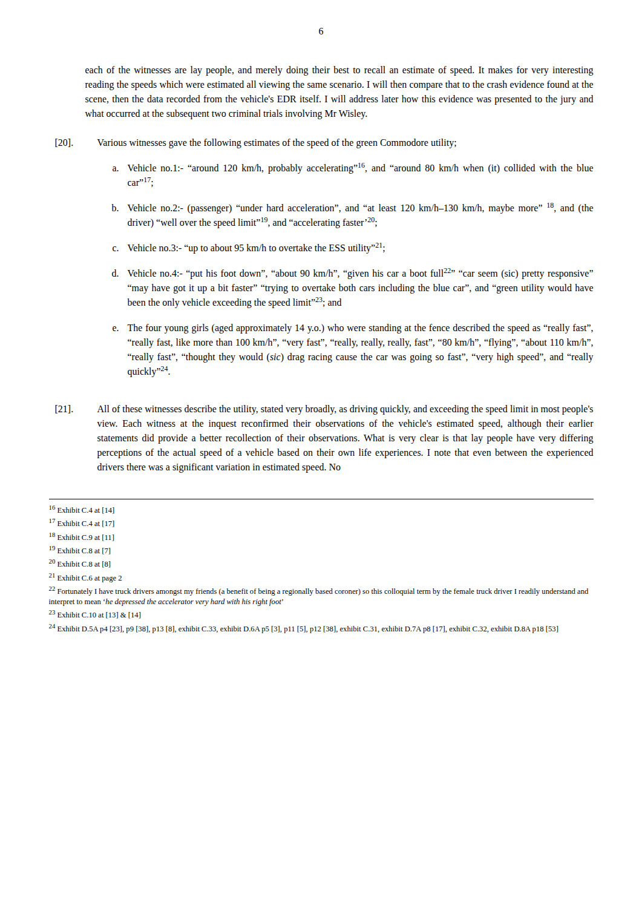6
each of the witnesses are lay people, and merely doing their best to recall an estimate of speed. It makes for very interesting reading the speeds which were estimated all viewing the same scenario. I will then compare that to the crash evidence found at the scene, then the data recorded from the vehicle's EDR itself. I will address later how this evidence was presented to the jury and what occurred at the subsequent two criminal trials involving Mr Wisley.
[20].
Various witnesses gave the following estimates of the speed of the green Commodore utility;
Vehicle no.1:- “around 120 km/h, probably accelerating”16, and “around 80 km/h when (it) collided with the blue car”17;
Vehicle no.2:- (passenger) “under hard acceleration”, and “at least 120 km/h–130 km/h, maybe more” 18, and (the driver) “well over the speed limit”19, and “accelerating faster’20;
Vehicle no.3:- “up to about 95 km/h to overtake the ESS utility”21;
Vehicle no.4:- “put his foot down”, “about 90 km/h”, “given his car a boot full22” “car seem (sic) pretty responsive” “may have got it up a bit faster” “trying to overtake both cars including the blue car”, and “green utility would have been the only vehicle exceeding the speed limit”23; and
The four young girls (aged approximately 14 y.o.) who were standing at the fence described the speed as “really fast”, “really fast, like more than 100 km/h”, “very fast”, “really, really, really, fast”, “80 km/h”, “flying”, “about 110 km/h”, “really fast”, “thought they would (sic) drag racing cause the car was going so fast”, “very high speed”, and “really quickly”24.
[21].
All of these witnesses describe the utility, stated very broadly, as driving quickly, and exceeding the speed limit in most people's view. Each witness at the inquest reconfirmed their observations of the vehicle's estimated speed, although their earlier statements did provide a better recollection of their observations. What is very clear is that lay people have very differing perceptions of the actual speed of a vehicle based on their own life experiences. I note that even between the experienced drivers there was a significant variation in estimated speed. No
16 Exhibit C.4 at [14]
17 Exhibit C.4 at [17]
18 Exhibit C.9 at [11]
19 Exhibit C.8 at [7]
20 Exhibit C.8 at [8]
21 Exhibit C.6 at page 2
22 Fortunately I have truck drivers amongst my friends (a benefit of being a regionally based coroner) so this colloquial term by the female truck driver I readily understand and interpret to mean ‘he depressed the accelerator very hard with his right foot’
23 Exhibit C.10 at [13] & [14]
24 Exhibit D.5A p4 [23], p9 [38], p13 [8], exhibit C.33, exhibit D.6A p5 [3], p11 [5], p12 [38], exhibit C.31, exhibit D.7A p8 [17], exhibit C.32, exhibit D.8A p18 [53]